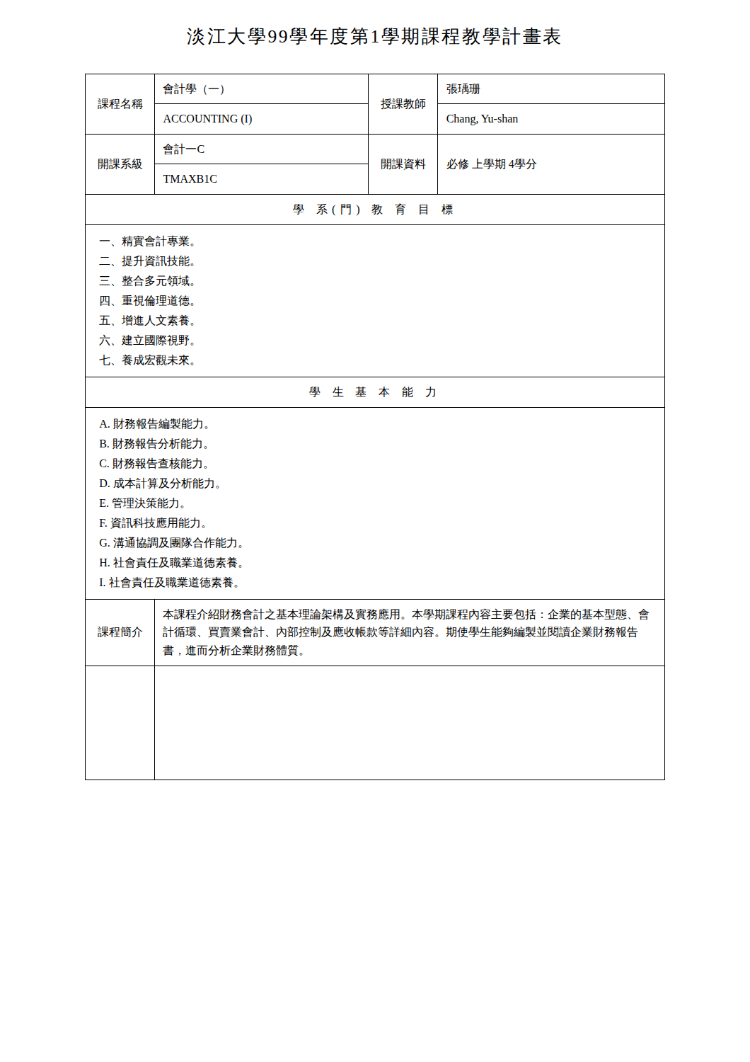淡江大學99學年度第1學期課程教學計畫表
| 課程名稱 | 會計學（一） | 授課教師 | 張瑀珊 |
| ACCOUNTING (I) | Chang, Yu-shan |
| 開課系級 | 會計一C | 開課資料 | 必修 上學期 4學分 |
| TMAXB1C |
| 學 系(門) 教 育 目 標 |
| 一、精實會計專業。 二、提升資訊技能。 三、整合多元領域。 四、重視倫理道德。 五、增進人文素養。 六、建立國際視野。 七、養成宏觀未來。 |
| 學 生 基 本 能 力 |
| A. 財務報告編製能力。 B. 財務報告分析能力。 C. 財務報告查核能力。 D. 成本計算及分析能力。 E. 管理決策能力。 F. 資訊科技應用能力。 G. 溝通協調及團隊合作能力。 H. 社會責任及職業道德素養。 I. 社會責任及職業道德素養。 |
| 課程簡介 | 本課程介紹財務會計之基本理論架構及實務應用。本學期課程內容主要包括：企業的基本型態、會計循環、買賣業會計、內部控制及應收帳款等詳細內容。期使學生能夠編製並閱讀企業財務報告書，進而分析企業財務體質。 |